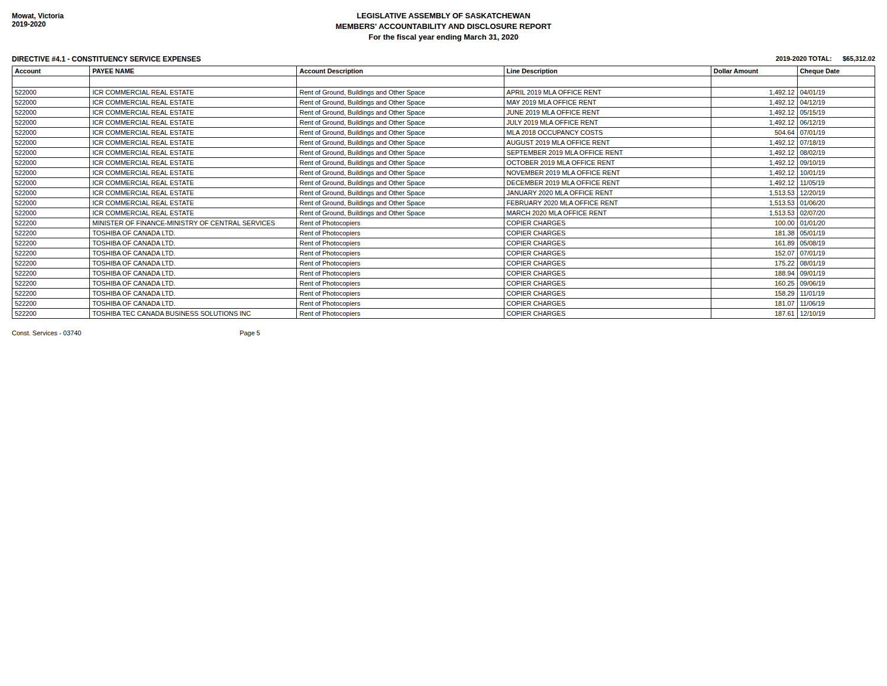Mowat, Victoria
2019-2020
LEGISLATIVE ASSEMBLY OF SASKATCHEWAN
MEMBERS' ACCOUNTABILITY AND DISCLOSURE REPORT
For the fiscal year ending March 31, 2020
DIRECTIVE #4.1 - CONSTITUENCY SERVICE EXPENSES
2019-2020 TOTAL: $65,312.02
| Account | PAYEE NAME | Account Description | Line Description | Dollar Amount | Cheque Date |
| --- | --- | --- | --- | --- | --- |
| 522000 | ICR COMMERCIAL REAL ESTATE | Rent of Ground, Buildings and Other Space | APRIL 2019 MLA OFFICE RENT | 1,492.12 | 04/01/19 |
| 522000 | ICR COMMERCIAL REAL ESTATE | Rent of Ground, Buildings and Other Space | MAY 2019 MLA OFFICE RENT | 1,492.12 | 04/12/19 |
| 522000 | ICR COMMERCIAL REAL ESTATE | Rent of Ground, Buildings and Other Space | JUNE 2019 MLA OFFICE RENT | 1,492.12 | 05/15/19 |
| 522000 | ICR COMMERCIAL REAL ESTATE | Rent of Ground, Buildings and Other Space | JULY 2019 MLA OFFICE RENT | 1,492.12 | 06/12/19 |
| 522000 | ICR COMMERCIAL REAL ESTATE | Rent of Ground, Buildings and Other Space | MLA 2018 OCCUPANCY COSTS | 504.64 | 07/01/19 |
| 522000 | ICR COMMERCIAL REAL ESTATE | Rent of Ground, Buildings and Other Space | AUGUST 2019 MLA OFFICE RENT | 1,492.12 | 07/18/19 |
| 522000 | ICR COMMERCIAL REAL ESTATE | Rent of Ground, Buildings and Other Space | SEPTEMBER 2019 MLA OFFICE RENT | 1,492.12 | 08/02/19 |
| 522000 | ICR COMMERCIAL REAL ESTATE | Rent of Ground, Buildings and Other Space | OCTOBER 2019 MLA OFFICE RENT | 1,492.12 | 09/10/19 |
| 522000 | ICR COMMERCIAL REAL ESTATE | Rent of Ground, Buildings and Other Space | NOVEMBER 2019 MLA OFFICE RENT | 1,492.12 | 10/01/19 |
| 522000 | ICR COMMERCIAL REAL ESTATE | Rent of Ground, Buildings and Other Space | DECEMBER 2019 MLA OFFICE RENT | 1,492.12 | 11/05/19 |
| 522000 | ICR COMMERCIAL REAL ESTATE | Rent of Ground, Buildings and Other Space | JANUARY 2020 MLA OFFICE RENT | 1,513.53 | 12/20/19 |
| 522000 | ICR COMMERCIAL REAL ESTATE | Rent of Ground, Buildings and Other Space | FEBRUARY 2020 MLA OFFICE RENT | 1,513.53 | 01/06/20 |
| 522000 | ICR COMMERCIAL REAL ESTATE | Rent of Ground, Buildings and Other Space | MARCH 2020 MLA OFFICE RENT | 1,513.53 | 02/07/20 |
| 522200 | MINISTER OF FINANCE-MINISTRY OF CENTRAL SERVICES | Rent of Photocopiers | COPIER CHARGES | 100.00 | 01/01/20 |
| 522200 | TOSHIBA OF CANADA LTD. | Rent of Photocopiers | COPIER CHARGES | 181.38 | 05/01/19 |
| 522200 | TOSHIBA OF CANADA LTD. | Rent of Photocopiers | COPIER CHARGES | 161.89 | 05/08/19 |
| 522200 | TOSHIBA OF CANADA LTD. | Rent of Photocopiers | COPIER CHARGES | 152.07 | 07/01/19 |
| 522200 | TOSHIBA OF CANADA LTD. | Rent of Photocopiers | COPIER CHARGES | 175.22 | 08/01/19 |
| 522200 | TOSHIBA OF CANADA LTD. | Rent of Photocopiers | COPIER CHARGES | 188.94 | 09/01/19 |
| 522200 | TOSHIBA OF CANADA LTD. | Rent of Photocopiers | COPIER CHARGES | 160.25 | 09/06/19 |
| 522200 | TOSHIBA OF CANADA LTD. | Rent of Photocopiers | COPIER CHARGES | 158.29 | 11/01/19 |
| 522200 | TOSHIBA OF CANADA LTD. | Rent of Photocopiers | COPIER CHARGES | 181.07 | 11/06/19 |
| 522200 | TOSHIBA TEC CANADA BUSINESS SOLUTIONS INC | Rent of Photocopiers | COPIER CHARGES | 187.61 | 12/10/19 |
Const. Services - 03740 Page 5